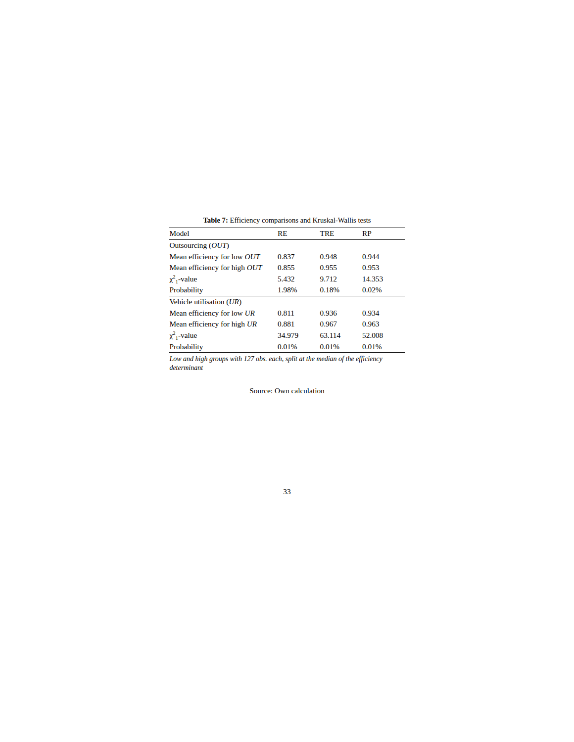Table 7: Efficiency comparisons and Kruskal-Wallis tests
| Model | RE | TRE | RP |
| Outsourcing ( OUT ) | | | |
| Mean efficiency for low OUT | 0.837 | 0.948 | 0.944 |
| Mean efficiency for high OUT | 0.855 | 0.955 | 0.953 |
| χ 2 1 -value | 5.432 | 9.712 | 14.353 |
| Probability | 1.98% | 0.18% | 0.02% |
| Vehicle utilisation ( UR ) | | | |
| Mean efficiency for low UR | 0.811 | 0.936 | 0.934 |
| Mean efficiency for high UR | 0.881 | 0.967 | 0.963 |
| χ 2 1 -value | 34.979 | 63.114 | 52.008 |
| Probability | 0.01% | 0.01% | 0.01% |
Low and high groups with 127 obs. each, split at the median of the efficiency determinant
Source: Own calculation
33